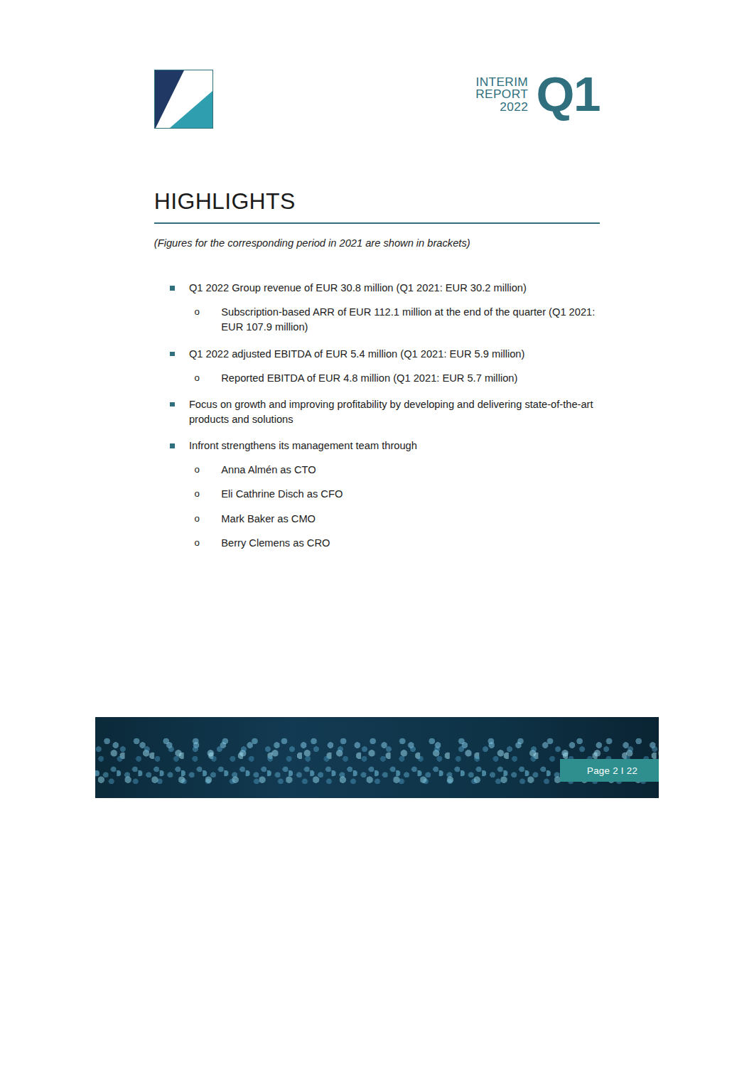INTERIM REPORT 2022
Q1
HIGHLIGHTS
(Figures for the corresponding period in 2021 are shown in brackets)
Q1 2022 Group revenue of EUR 30.8 million (Q1 2021: EUR 30.2 million)
Subscription-based ARR of EUR 112.1 million at the end of the quarter (Q1 2021: EUR 107.9 million)
Q1 2022 adjusted EBITDA of EUR 5.4 million (Q1 2021: EUR 5.9 million)
Reported EBITDA of EUR 4.8 million (Q1 2021: EUR 5.7 million)
Focus on growth and improving profitability by developing and delivering state-of-the-art products and solutions
Infront strengthens its management team through
Anna Almén as CTO
Eli Cathrine Disch as CFO
Mark Baker as CMO
Berry Clemens as CRO
Page 2 I 22